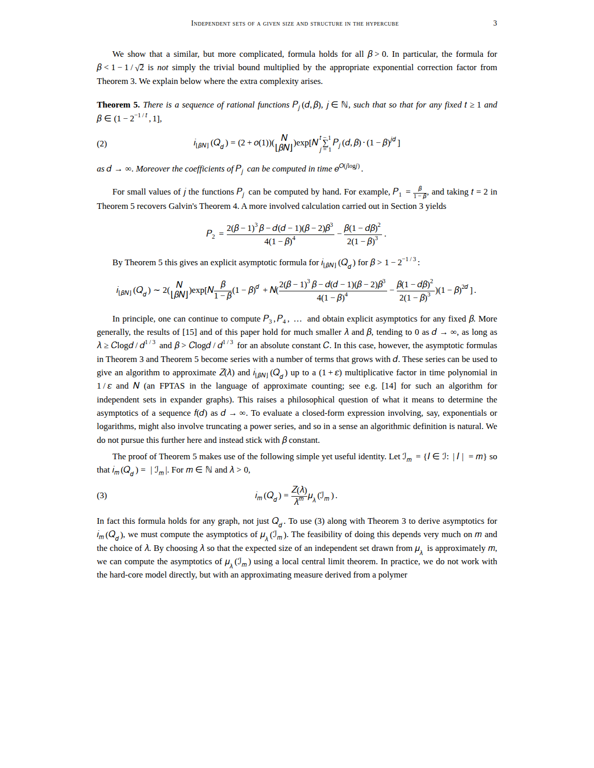Independent sets of a given size and structure in the hypercube 3
We show that a similar, but more complicated, formula holds for all β>0. In particular, the formula for β<1−1/2 is not simply the trivial bound multiplied by the appropriate exponential correction factor from Theorem 3. We explain below where the extra complexity arises.
Theorem 5. There is a sequence of rational functions Pj(d,β), j∈ℕ, such that so that for any fixed t≥1 and β∈(1−2−1/t,1],
(2) i⌊βN⌋ (Qd) = (2+o(1)) ( N ⌊βN⌋ ) exp [ N ∑ j=1 t−1 Pj(d,β) ⋅ (1−β)jd ]
as d→∞. Moreover the coefficients of Pj can be computed in time eO(jlogj).
For small values of j the functions Pj can be computed by hand. For example, P1=β1−β, and taking t=2 in Theorem 5 recovers Galvin's Theorem 4. A more involved calculation carried out in Section 3 yields
P2 = 2(β−1)3β − d(d−1) (β−2) β3 4(1−β)4 − β(1−dβ)2 2(1−β)3 .
By Theorem 5 this gives an explicit asymptotic formula for i⌊βN⌋(Qd) for β>1−2−1/3:
i⌊βN⌋ (Qd) ∼ 2 ( N ⌊βN⌋ ) exp [ N β1−β (1−β)d + N ( 2(β−1)3β − d(d−1) (β−2) β3 4(1−β)4 − β(1−dβ)2 2(1−β)3 ) (1−β)2d ] .
In principle, one can continue to compute P3,P4,… and obtain explicit asymptotics for any fixed β. More generally, the results of [15] and of this paper hold for much smaller λ and β, tending to 0 as d→∞, as long as λ≥Clogd/d1/3 and β>Clogd/d1/3 for an absolute constant C. In this case, however, the asymptotic formulas in Theorem 3 and Theorem 5 become series with a number of terms that grows with d. These series can be used to give an algorithm to approximate Z(λ) and i⌊βN⌋(Qd) up to a (1+ε) multiplicative factor in time polynomial in 1/ε and N (an FPTAS in the language of approximate counting; see e.g. [14] for such an algorithm for independent sets in expander graphs). This raises a philosophical question of what it means to determine the asymptotics of a sequence f(d) as d→∞. To evaluate a closed-form expression involving, say, exponentials or logarithms, might also involve truncating a power series, and so in a sense an algorithmic definition is natural. We do not pursue this further here and instead stick with β constant.
The proof of Theorem 5 makes use of the following simple yet useful identity. Let ℐm={I∈ℐ:|I|=m} so that im(Qd)=|ℐm|. For m∈ℕ and λ>0,
(3) im(Qd) = Z(λ) λm μλ (ℐm) .
In fact this formula holds for any graph, not just Qd. To use (3) along with Theorem 3 to derive asymptotics for im(Qd), we must compute the asymptotics of μλ(ℐm). The feasibility of doing this depends very much on m and the choice of λ. By choosing λ so that the expected size of an independent set drawn from μλ is approximately m, we can compute the asymptotics of μλ(ℐm) using a local central limit theorem. In practice, we do not work with the hard-core model directly, but with an approximating measure derived from a polymer